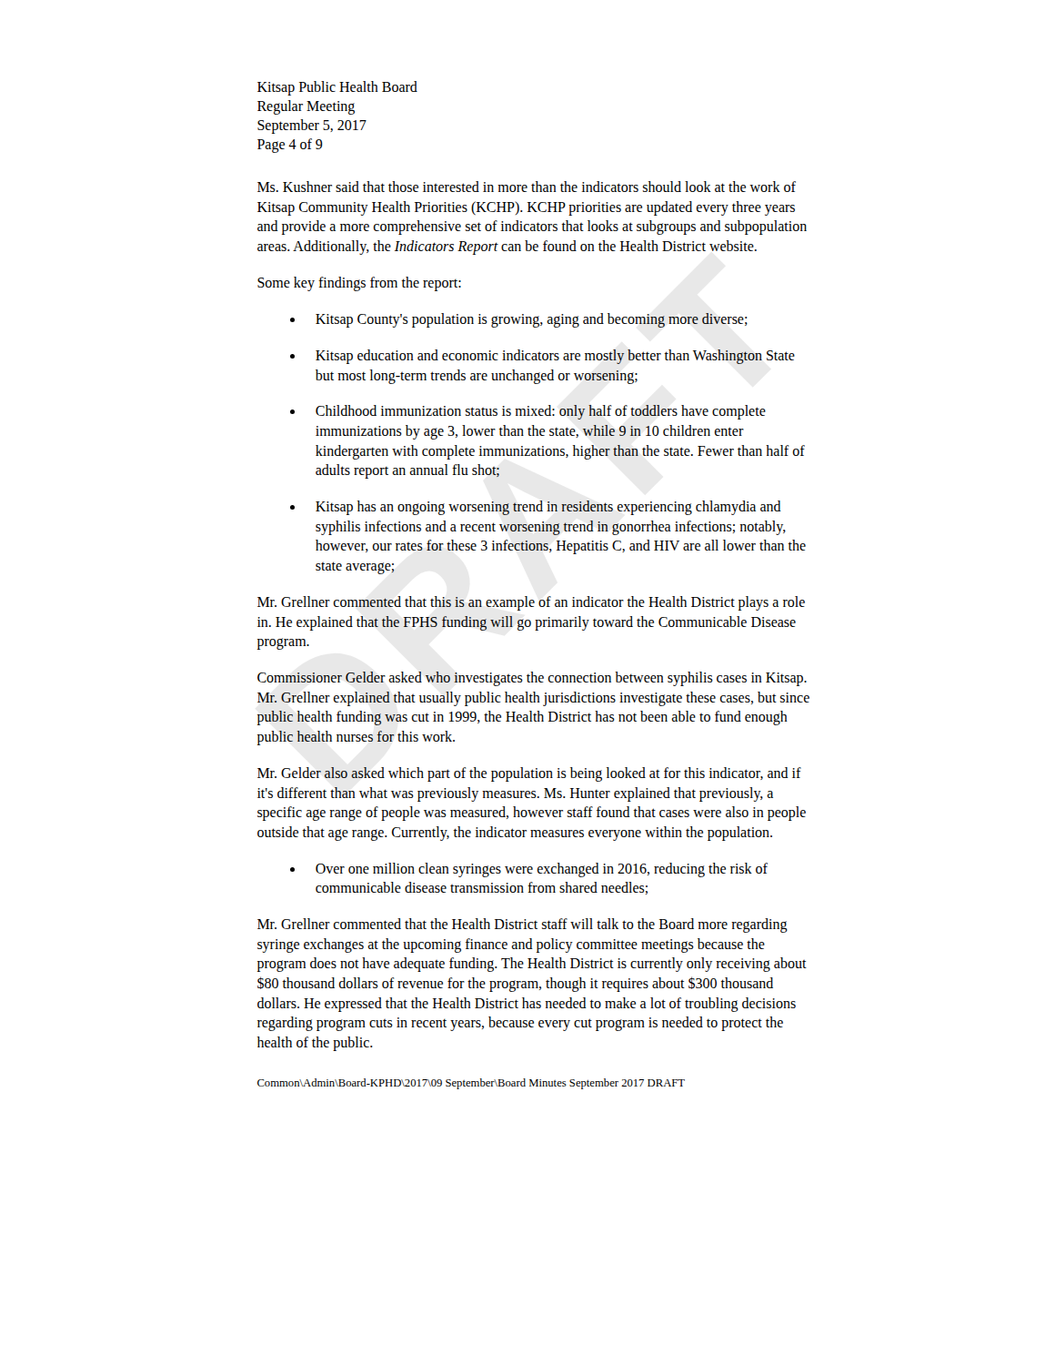DRAFT
Kitsap Public Health Board
Regular Meeting
September 5, 2017
Page 4 of 9
Ms. Kushner said that those interested in more than the indicators should look at the work of Kitsap Community Health Priorities (KCHP). KCHP priorities are updated every three years and provide a more comprehensive set of indicators that looks at subgroups and subpopulation areas. Additionally, the Indicators Report can be found on the Health District website.
Some key findings from the report:
Kitsap County's population is growing, aging and becoming more diverse;
Kitsap education and economic indicators are mostly better than Washington State but most long-term trends are unchanged or worsening;
Childhood immunization status is mixed: only half of toddlers have complete immunizations by age 3, lower than the state, while 9 in 10 children enter kindergarten with complete immunizations, higher than the state. Fewer than half of adults report an annual flu shot;
Kitsap has an ongoing worsening trend in residents experiencing chlamydia and syphilis infections and a recent worsening trend in gonorrhea infections; notably, however, our rates for these 3 infections, Hepatitis C, and HIV are all lower than the state average;
Mr. Grellner commented that this is an example of an indicator the Health District plays a role in. He explained that the FPHS funding will go primarily toward the Communicable Disease program.
Commissioner Gelder asked who investigates the connection between syphilis cases in Kitsap. Mr. Grellner explained that usually public health jurisdictions investigate these cases, but since public health funding was cut in 1999, the Health District has not been able to fund enough public health nurses for this work.
Mr. Gelder also asked which part of the population is being looked at for this indicator, and if it's different than what was previously measures. Ms. Hunter explained that previously, a specific age range of people was measured, however staff found that cases were also in people outside that age range. Currently, the indicator measures everyone within the population.
Over one million clean syringes were exchanged in 2016, reducing the risk of communicable disease transmission from shared needles;
Mr. Grellner commented that the Health District staff will talk to the Board more regarding syringe exchanges at the upcoming finance and policy committee meetings because the program does not have adequate funding. The Health District is currently only receiving about $80 thousand dollars of revenue for the program, though it requires about $300 thousand dollars. He expressed that the Health District has needed to make a lot of troubling decisions regarding program cuts in recent years, because every cut program is needed to protect the health of the public.
Common\Admin\Board-KPHD\2017\09 September\Board Minutes September 2017 DRAFT